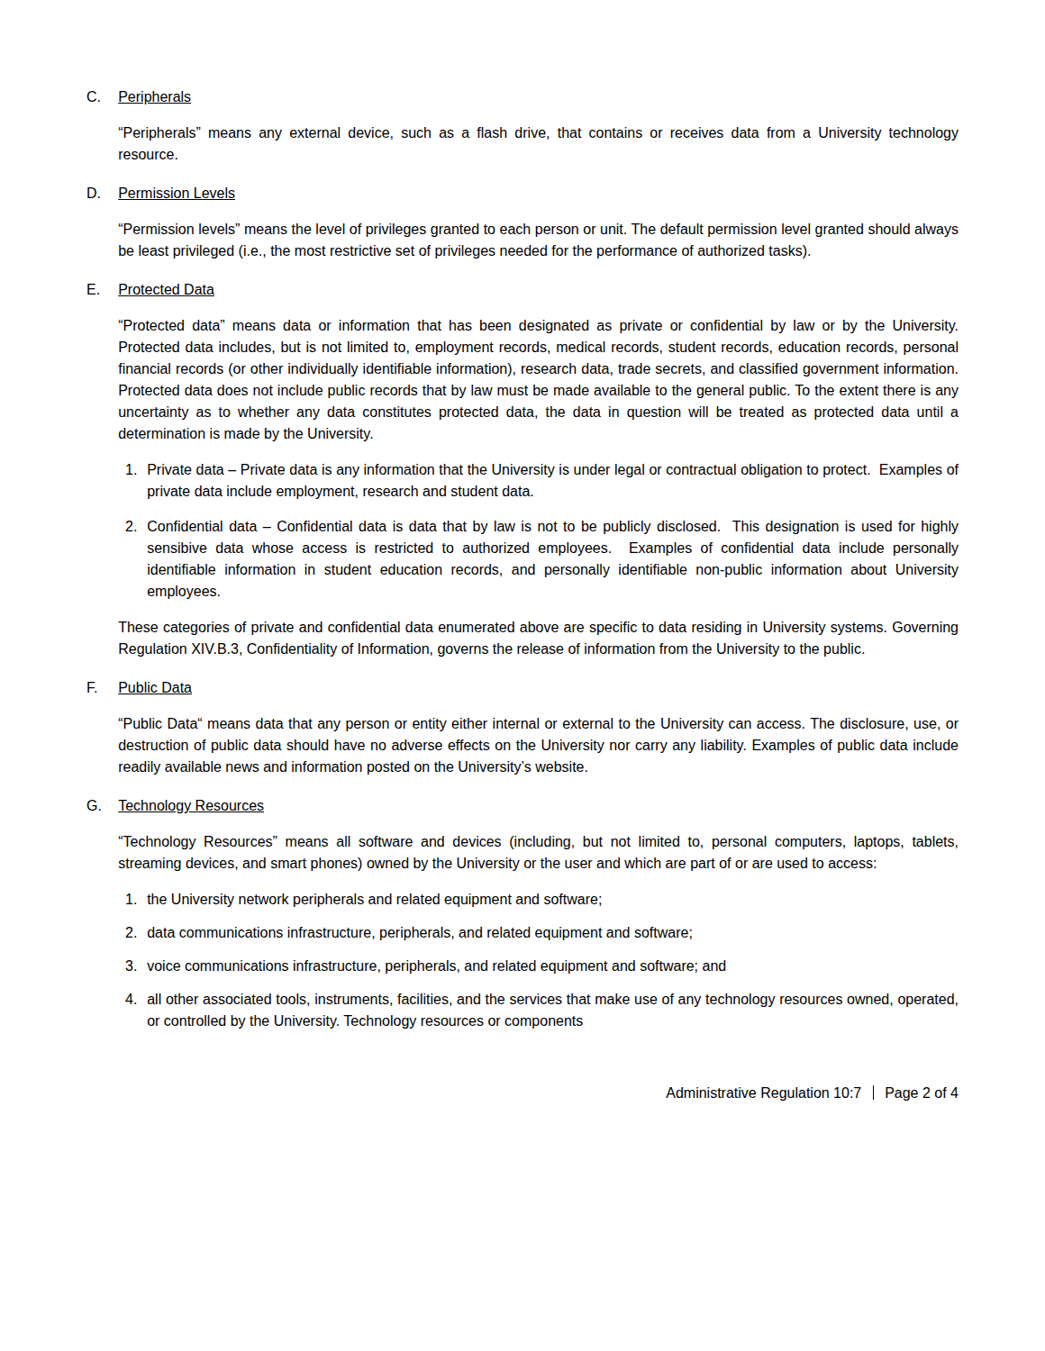C. Peripherals
“Peripherals” means any external device, such as a flash drive, that contains or receives data from a University technology resource.
D. Permission Levels
“Permission levels” means the level of privileges granted to each person or unit. The default permission level granted should always be least privileged (i.e., the most restrictive set of privileges needed for the performance of authorized tasks).
E. Protected Data
“Protected data” means data or information that has been designated as private or confidential by law or by the University. Protected data includes, but is not limited to, employment records, medical records, student records, education records, personal financial records (or other individually identifiable information), research data, trade secrets, and classified government information. Protected data does not include public records that by law must be made available to the general public. To the extent there is any uncertainty as to whether any data constitutes protected data, the data in question will be treated as protected data until a determination is made by the University.
Private data – Private data is any information that the University is under legal or contractual obligation to protect. Examples of private data include employment, research and student data.
Confidential data – Confidential data is data that by law is not to be publicly disclosed. This designation is used for highly sensibive data whose access is restricted to authorized employees. Examples of confidential data include personally identifiable information in student education records, and personally identifiable non-public information about University employees.
These categories of private and confidential data enumerated above are specific to data residing in University systems. Governing Regulation XIV.B.3, Confidentiality of Information, governs the release of information from the University to the public.
F. Public Data
“Public Data“ means data that any person or entity either internal or external to the University can access. The disclosure, use, or destruction of public data should have no adverse effects on the University nor carry any liability. Examples of public data include readily available news and information posted on the University’s website.
G. Technology Resources
“Technology Resources” means all software and devices (including, but not limited to, personal computers, laptops, tablets, streaming devices, and smart phones) owned by the University or the user and which are part of or are used to access:
the University network peripherals and related equipment and software;
data communications infrastructure, peripherals, and related equipment and software;
voice communications infrastructure, peripherals, and related equipment and software; and
all other associated tools, instruments, facilities, and the services that make use of any technology resources owned, operated, or controlled by the University. Technology resources or components
Administrative Regulation 10:7 Page 2 of 4